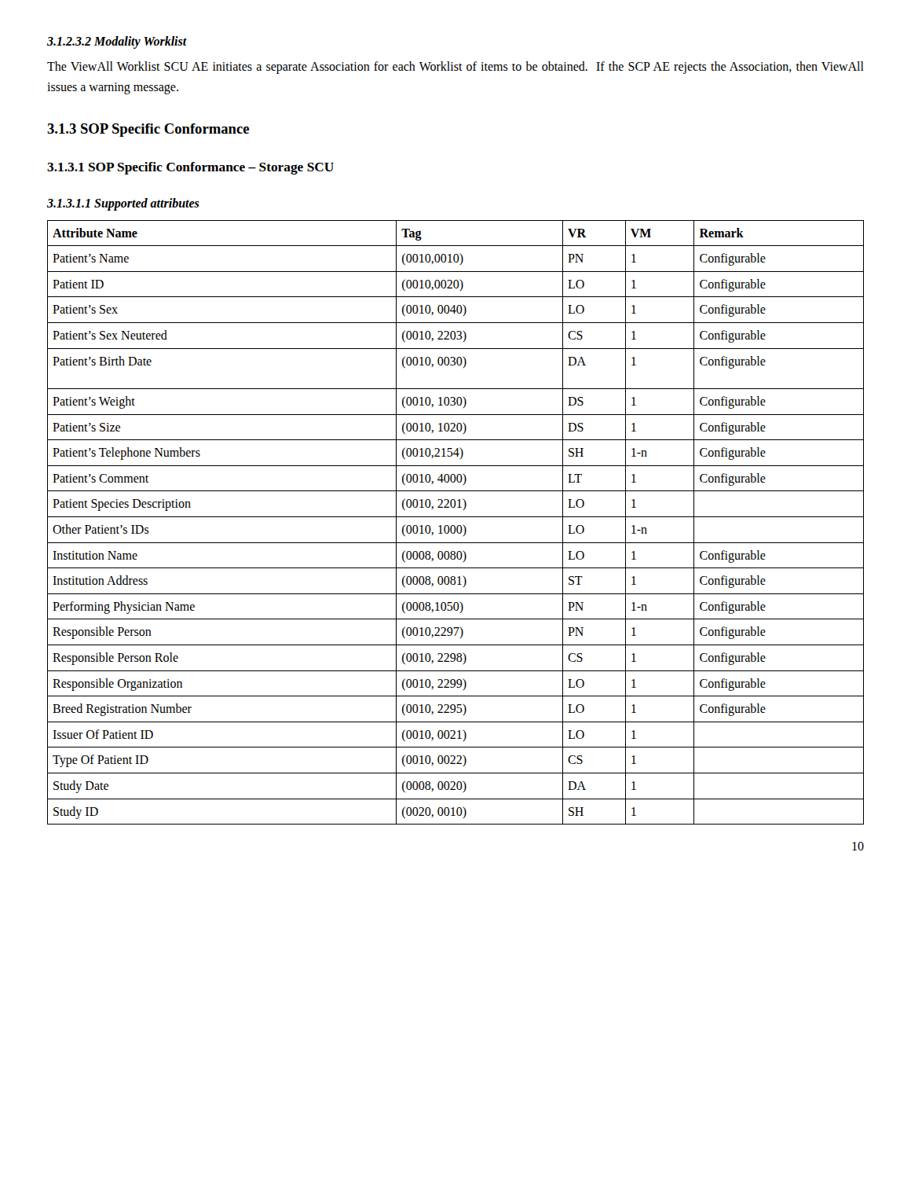3.1.2.3.2 Modality Worklist
The ViewAll Worklist SCU AE initiates a separate Association for each Worklist of items to be obtained. If the SCP AE rejects the Association, then ViewAll issues a warning message.
3.1.3 SOP Specific Conformance
3.1.3.1 SOP Specific Conformance – Storage SCU
3.1.3.1.1 Supported attributes
| Attribute Name | Tag | VR | VM | Remark |
| --- | --- | --- | --- | --- |
| Patient’s Name | (0010,0010) | PN | 1 | Configurable |
| Patient ID | (0010,0020) | LO | 1 | Configurable |
| Patient’s Sex | (0010, 0040) | LO | 1 | Configurable |
| Patient’s Sex Neutered | (0010, 2203) | CS | 1 | Configurable |
| Patient’s Birth Date | (0010, 0030) | DA | 1 | Configurable |
| Patient’s Weight | (0010, 1030) | DS | 1 | Configurable |
| Patient’s Size | (0010, 1020) | DS | 1 | Configurable |
| Patient’s Telephone Numbers | (0010,2154) | SH | 1-n | Configurable |
| Patient’s Comment | (0010, 4000) | LT | 1 | Configurable |
| Patient Species Description | (0010, 2201) | LO | 1 | |
| Other Patient’s IDs | (0010, 1000) | LO | 1-n | |
| Institution Name | (0008, 0080) | LO | 1 | Configurable |
| Institution Address | (0008, 0081) | ST | 1 | Configurable |
| Performing Physician Name | (0008,1050) | PN | 1-n | Configurable |
| Responsible Person | (0010,2297) | PN | 1 | Configurable |
| Responsible Person Role | (0010, 2298) | CS | 1 | Configurable |
| Responsible Organization | (0010, 2299) | LO | 1 | Configurable |
| Breed Registration Number | (0010, 2295) | LO | 1 | Configurable |
| Issuer Of Patient ID | (0010, 0021) | LO | 1 | |
| Type Of Patient ID | (0010, 0022) | CS | 1 | |
| Study Date | (0008, 0020) | DA | 1 | |
| Study ID | (0020, 0010) | SH | 1 | |
10